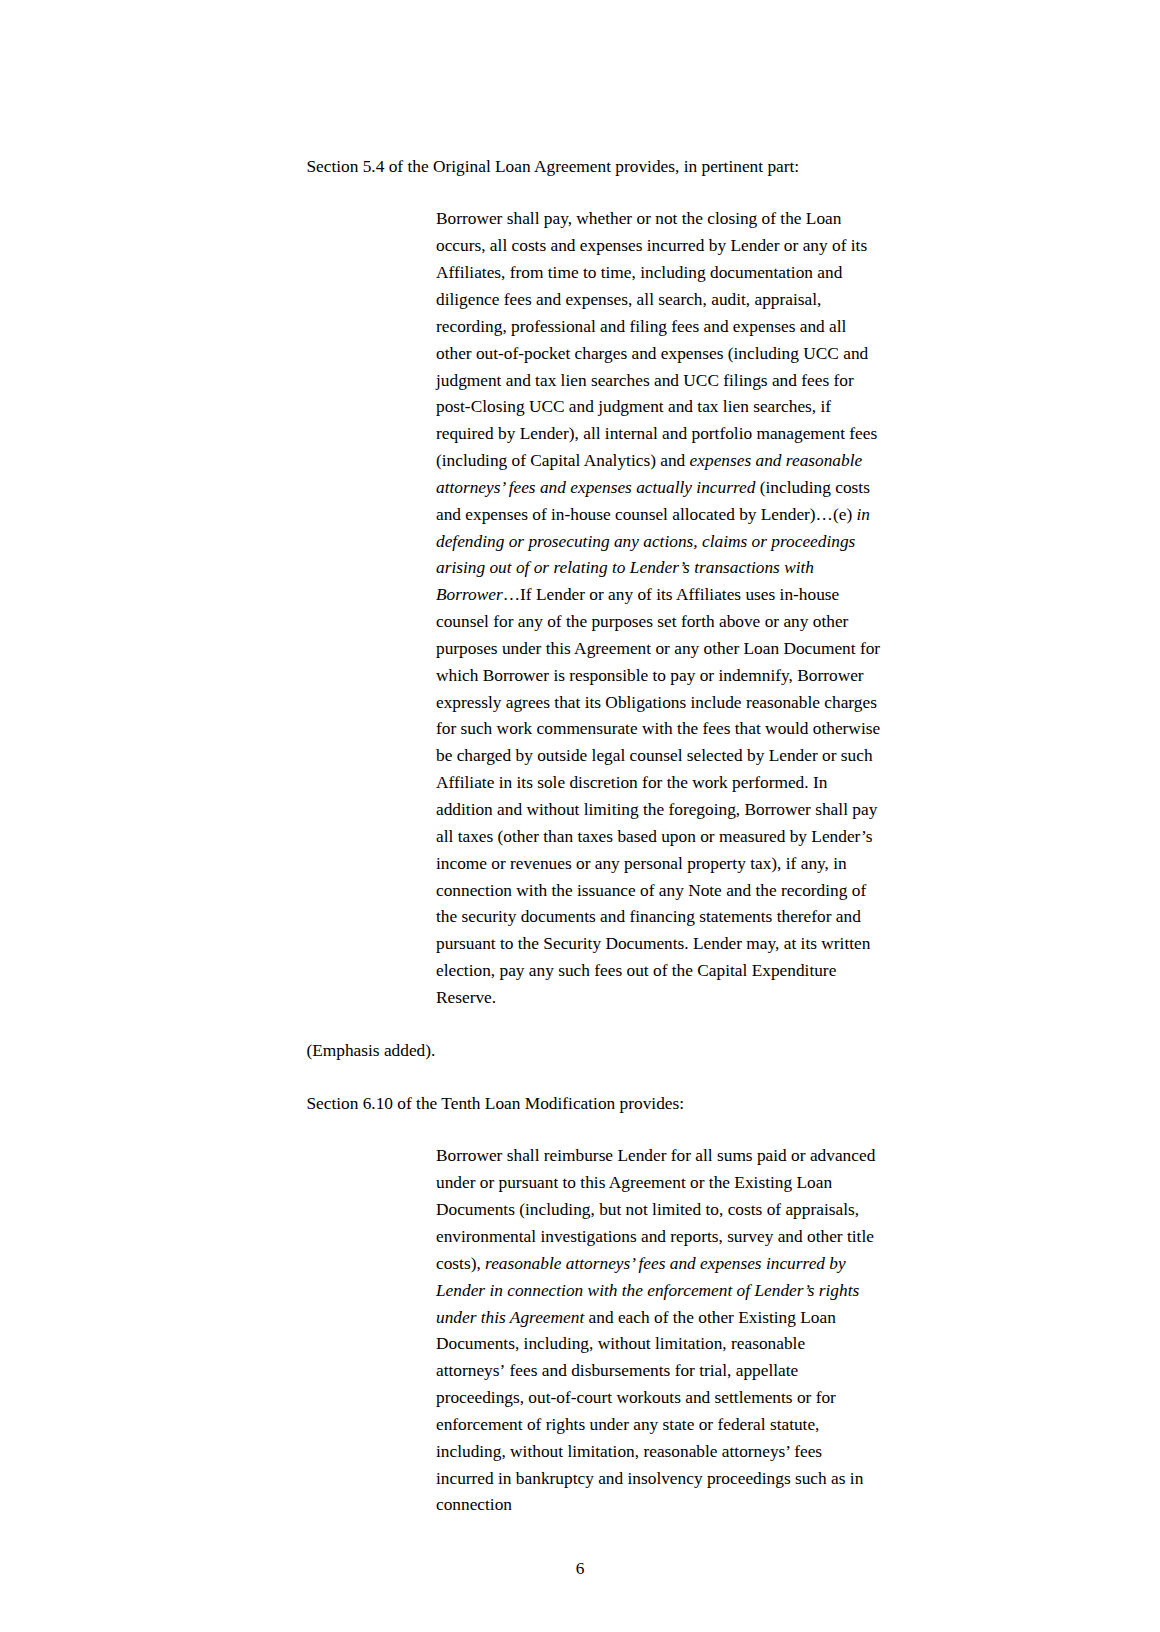Section 5.4 of the Original Loan Agreement provides, in pertinent part:
Borrower shall pay, whether or not the closing of the Loan occurs, all costs and expenses incurred by Lender or any of its Affiliates, from time to time, including documentation and diligence fees and expenses, all search, audit, appraisal, recording, professional and filing fees and expenses and all other out-of-pocket charges and expenses (including UCC and judgment and tax lien searches and UCC filings and fees for post-Closing UCC and judgment and tax lien searches, if required by Lender), all internal and portfolio management fees (including of Capital Analytics) and expenses and reasonable attorneys’ fees and expenses actually incurred (including costs and expenses of in-house counsel allocated by Lender)…(e) in defending or prosecuting any actions, claims or proceedings arising out of or relating to Lender’s transactions with Borrower…If Lender or any of its Affiliates uses in-house counsel for any of the purposes set forth above or any other purposes under this Agreement or any other Loan Document for which Borrower is responsible to pay or indemnify, Borrower expressly agrees that its Obligations include reasonable charges for such work commensurate with the fees that would otherwise be charged by outside legal counsel selected by Lender or such Affiliate in its sole discretion for the work performed. In addition and without limiting the foregoing, Borrower shall pay all taxes (other than taxes based upon or measured by Lender’s income or revenues or any personal property tax), if any, in connection with the issuance of any Note and the recording of the security documents and financing statements therefor and pursuant to the Security Documents. Lender may, at its written election, pay any such fees out of the Capital Expenditure Reserve.
(Emphasis added).
Section 6.10 of the Tenth Loan Modification provides:
Borrower shall reimburse Lender for all sums paid or advanced under or pursuant to this Agreement or the Existing Loan Documents (including, but not limited to, costs of appraisals, environmental investigations and reports, survey and other title costs), reasonable attorneys’ fees and expenses incurred by Lender in connection with the enforcement of Lender’s rights under this Agreement and each of the other Existing Loan Documents, including, without limitation, reasonable attorneys’ fees and disbursements for trial, appellate proceedings, out-of-court workouts and settlements or for enforcement of rights under any state or federal statute, including, without limitation, reasonable attorneys’ fees incurred in bankruptcy and insolvency proceedings such as in connection
6